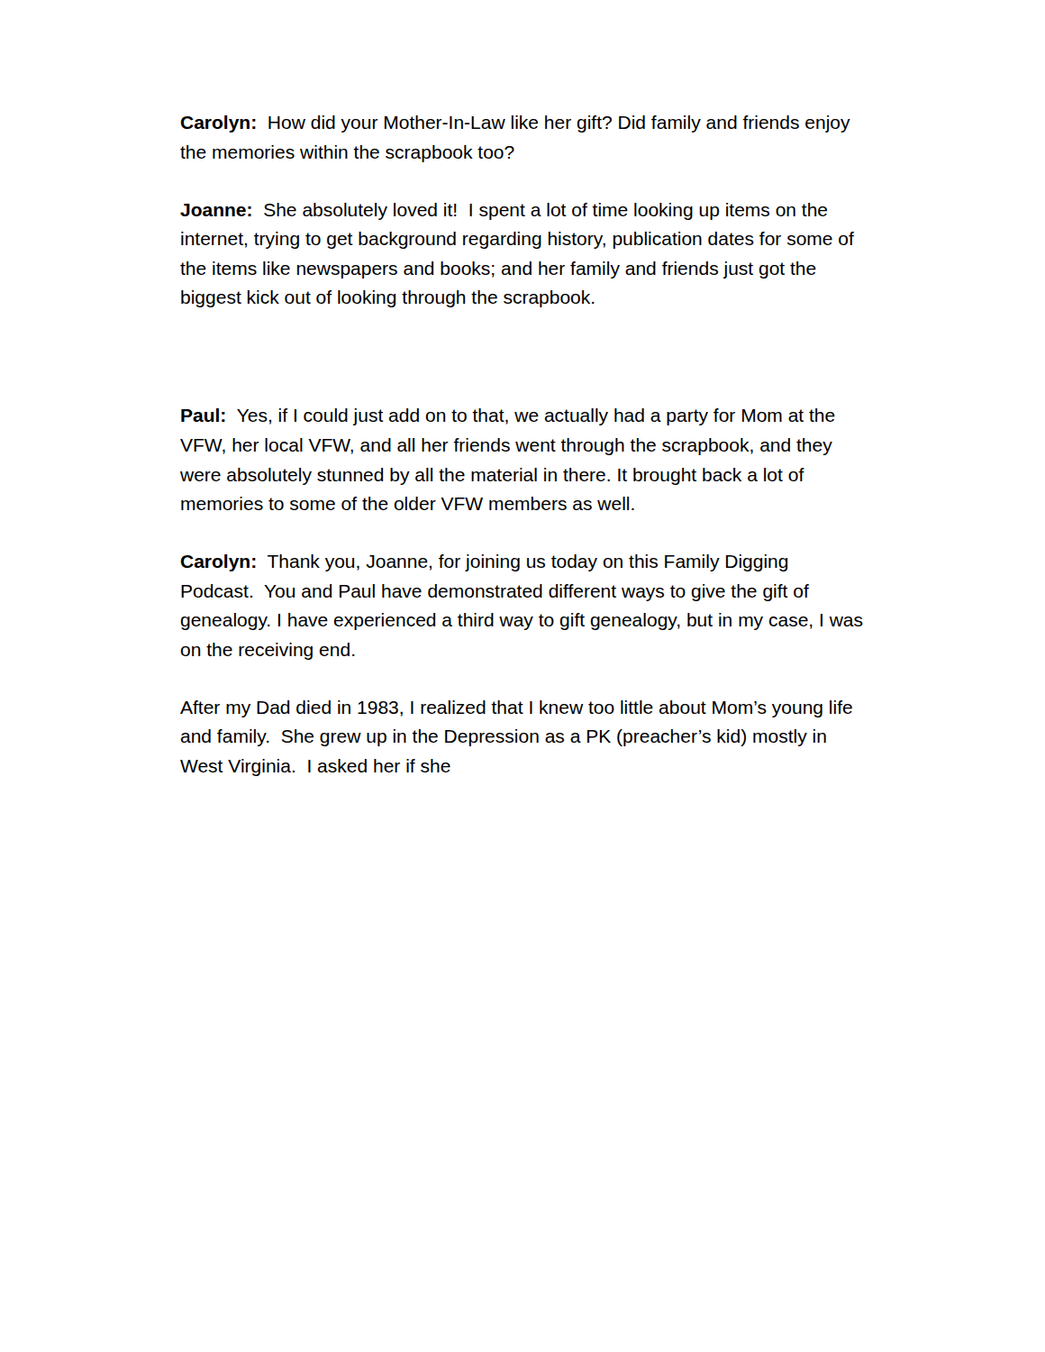Carolyn: How did your Mother-In-Law like her gift? Did family and friends enjoy the memories within the scrapbook too?
Joanne: She absolutely loved it! I spent a lot of time looking up items on the internet, trying to get background regarding history, publication dates for some of the items like newspapers and books; and her family and friends just got the biggest kick out of looking through the scrapbook.
Paul: Yes, if I could just add on to that, we actually had a party for Mom at the VFW, her local VFW, and all her friends went through the scrapbook, and they were absolutely stunned by all the material in there. It brought back a lot of memories to some of the older VFW members as well.
Carolyn: Thank you, Joanne, for joining us today on this Family Digging Podcast. You and Paul have demonstrated different ways to give the gift of genealogy. I have experienced a third way to gift genealogy, but in my case, I was on the receiving end.
After my Dad died in 1983, I realized that I knew too little about Mom’s young life and family. She grew up in the Depression as a PK (preacher’s kid) mostly in West Virginia. I asked her if she